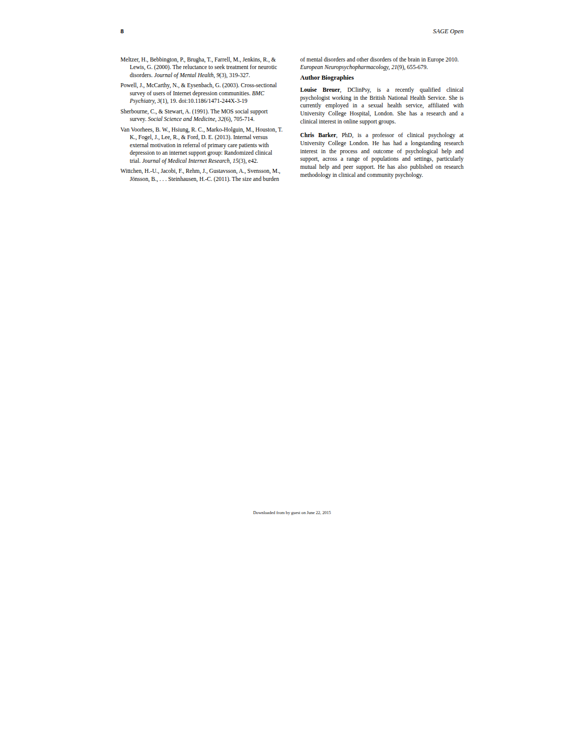8 SAGE Open
Meltzer, H., Bebbington, P., Brugha, T., Farrell, M., Jenkins, R., & Lewis, G. (2000). The reluctance to seek treatment for neurotic disorders. Journal of Mental Health, 9(3), 319-327.
Powell, J., McCarthy, N., & Eysenbach, G. (2003). Cross-sectional survey of users of Internet depression communities. BMC Psychiatry, 3(1), 19. doi:10.1186/1471-244X-3-19
Sherbourne, C., & Stewart, A. (1991). The MOS social support survey. Social Science and Medicine, 32(6), 705-714.
Van Voorhees, B. W., Hsiung, R. C., Marko-Holguin, M., Houston, T. K., Fogel, J., Lee, R., & Ford, D. E. (2013). Internal versus external motivation in referral of primary care patients with depression to an internet support group: Randomized clinical trial. Journal of Medical Internet Research, 15(3), e42.
Wittchen, H.-U., Jacobi, F., Rehm, J., Gustavsson, A., Svensson, M., Jönsson, B., . . . Steinhausen, H.-C. (2011). The size and burden
of mental disorders and other disorders of the brain in Europe 2010. European Neuropsychopharmacology, 21(9), 655-679.
Author Biographies
Louise Breuer, DClinPsy, is a recently qualified clinical psychologist working in the British National Health Service. She is currently employed in a sexual health service, affiliated with University College Hospital, London. She has a research and a clinical interest in online support groups.
Chris Barker, PhD, is a professor of clinical psychology at University College London. He has had a longstanding research interest in the process and outcome of psychological help and support, across a range of populations and settings, particularly mutual help and peer support. He has also published on research methodology in clinical and community psychology.
Downloaded from by guest on June 22, 2015